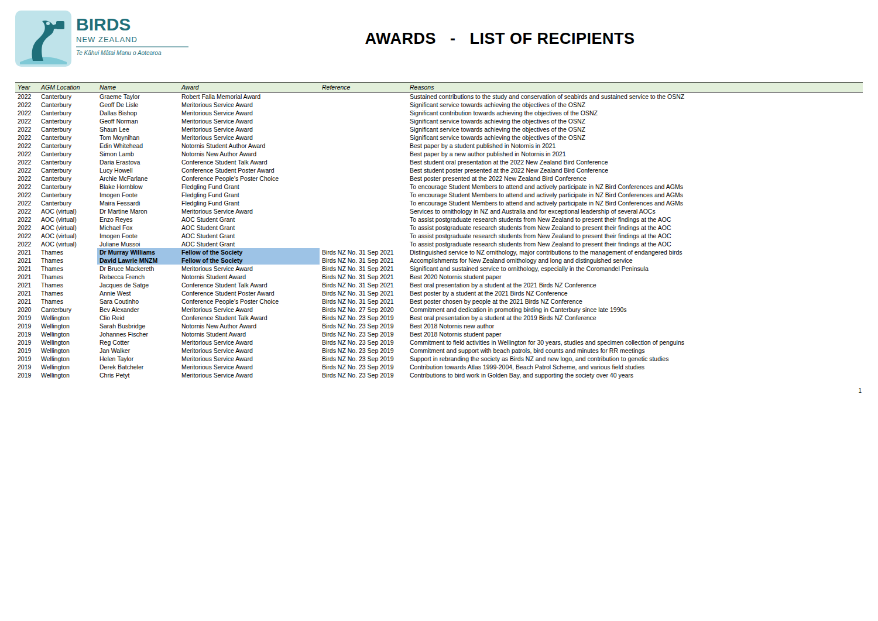BIRDS NEW ZEALAND Te Kāhui Mātai Manu o Aotearoa
AWARDS - LIST OF RECIPIENTS
| Year | AGM Location | Name | Award | Reference | Reasons |
| --- | --- | --- | --- | --- | --- |
| 2022 | Canterbury | Graeme Taylor | Robert Falla Memorial Award | | Sustained contributions to the study and conservation of seabirds and sustained service to the OSNZ |
| 2022 | Canterbury | Geoff De Lisle | Meritorious Service Award | | Significant service towards achieving the objectives of the OSNZ |
| 2022 | Canterbury | Dallas Bishop | Meritorious Service Award | | Significant contribution towards achieving the objectives of the OSNZ |
| 2022 | Canterbury | Geoff Norman | Meritorious Service Award | | Significant service towards achieving the objectives of the OSNZ |
| 2022 | Canterbury | Shaun Lee | Meritorious Service Award | | Significant service towards achieving the objectives of the OSNZ |
| 2022 | Canterbury | Tom Moynihan | Meritorious Service Award | | Significant service towards achieving the objectives of the OSNZ |
| 2022 | Canterbury | Edin Whitehead | Notornis Student Author Award | | Best paper by a student published in Notornis in 2021 |
| 2022 | Canterbury | Simon Lamb | Notornis New Author Award | | Best paper by a new author published in Notornis in 2021 |
| 2022 | Canterbury | Daria Erastova | Conference Student Talk Award | | Best student oral presentation at the 2022 New Zealand Bird Conference |
| 2022 | Canterbury | Lucy Howell | Conference Student Poster Award | | Best student poster presented at the 2022 New Zealand Bird Conference |
| 2022 | Canterbury | Archie McFarlane | Conference People's Poster Choice | | Best poster presented at the 2022 New Zealand Bird Conference |
| 2022 | Canterbury | Blake Hornblow | Fledgling Fund Grant | | To encourage Student Members to attend and actively participate in NZ Bird Conferences and AGMs |
| 2022 | Canterbury | Imogen Foote | Fledgling Fund Grant | | To encourage Student Members to attend and actively participate in NZ Bird Conferences and AGMs |
| 2022 | Canterbury | Maira Fessardi | Fledgling Fund Grant | | To encourage Student Members to attend and actively participate in NZ Bird Conferences and AGMs |
| 2022 | AOC (virtual) | Dr Martine Maron | Meritorious Service Award | | Services to ornithology in NZ and Australia and for exceptional leadership of several AOCs |
| 2022 | AOC (virtual) | Enzo Reyes | AOC Student Grant | | To assist postgraduate research students from New Zealand to present their findings at the AOC |
| 2022 | AOC (virtual) | Michael Fox | AOC Student Grant | | To assist postgraduate research students from New Zealand to present their findings at the AOC |
| 2022 | AOC (virtual) | Imogen Foote | AOC Student Grant | | To assist postgraduate research students from New Zealand to present their findings at the AOC |
| 2022 | AOC (virtual) | Juliane Mussoi | AOC Student Grant | | To assist postgraduate research students from New Zealand to present their findings at the AOC |
| 2021 | Thames | Dr Murray Williams | Fellow of the Society | Birds NZ No. 31 Sep 2021 | Distinguished service to NZ ornithology, major contributions to the management of endangered birds |
| 2021 | Thames | David Lawrie MNZM | Fellow of the Society | Birds NZ No. 31 Sep 2021 | Accomplishments for New Zealand ornithology and long and distinguished service |
| 2021 | Thames | Dr Bruce Mackereth | Meritorious Service Award | Birds NZ No. 31 Sep 2021 | Significant and sustained service to ornithology, especially in the Coromandel Peninsula |
| 2021 | Thames | Rebecca French | Notornis Student Award | Birds NZ No. 31 Sep 2021 | Best 2020 Notornis student paper |
| 2021 | Thames | Jacques de Satge | Conference Student Talk Award | Birds NZ No. 31 Sep 2021 | Best oral presentation by a student at the 2021 Birds NZ Conference |
| 2021 | Thames | Annie West | Conference Student Poster Award | Birds NZ No. 31 Sep 2021 | Best poster by a student at the 2021 Birds NZ Conference |
| 2021 | Thames | Sara Coutinho | Conference People's Poster Choice | Birds NZ No. 31 Sep 2021 | Best poster chosen by people at the 2021 Birds NZ Conference |
| 2020 | Canterbury | Bev Alexander | Meritorious Service Award | Birds NZ No. 27 Sep 2020 | Commitment and dedication in promoting birding in Canterbury since late 1990s |
| 2019 | Wellington | Clio Reid | Conference Student Talk Award | Birds NZ No. 23 Sep 2019 | Best oral presentation by a student at the 2019 Birds NZ Conference |
| 2019 | Wellington | Sarah Busbridge | Notornis New Author Award | Birds NZ No. 23 Sep 2019 | Best 2018 Notornis new author |
| 2019 | Wellington | Johannes Fischer | Notornis Student Award | Birds NZ No. 23 Sep 2019 | Best 2018 Notornis student paper |
| 2019 | Wellington | Reg Cotter | Meritorious Service Award | Birds NZ No. 23 Sep 2019 | Commitment to field activities in Wellington for 30 years, studies and specimen collection of penguins |
| 2019 | Wellington | Jan Walker | Meritorious Service Award | Birds NZ No. 23 Sep 2019 | Commitment and support with beach patrols, bird counts and minutes for RR meetings |
| 2019 | Wellington | Helen Taylor | Meritorious Service Award | Birds NZ No. 23 Sep 2019 | Support in rebranding the society as Birds NZ and new logo, and contribution to genetic studies |
| 2019 | Wellington | Derek Batcheler | Meritorious Service Award | Birds NZ No. 23 Sep 2019 | Contribution towards Atlas 1999-2004, Beach Patrol Scheme, and various field studies |
| 2019 | Wellington | Chris Petyt | Meritorious Service Award | Birds NZ No. 23 Sep 2019 | Contributions to bird work in Golden Bay, and supporting the society over 40 years |
1